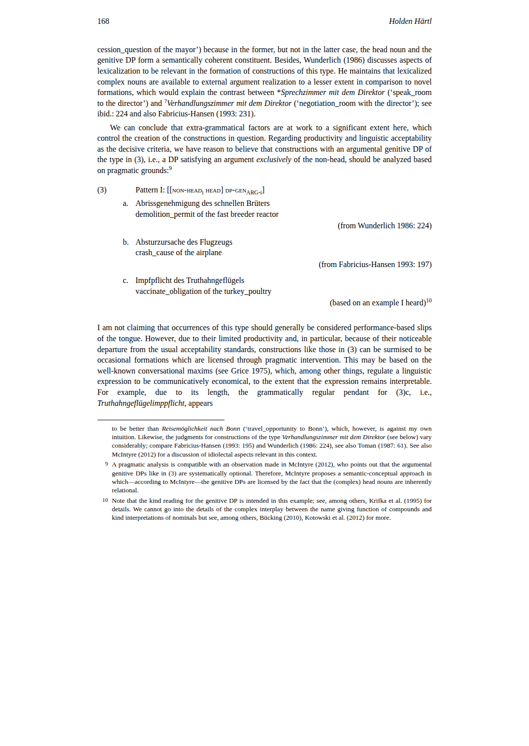168 Holden Härtl
cession_question of the mayor’) because in the former, but not in the latter case, the head noun and the genitive DP form a semantically coherent constituent. Besides, Wunderlich (1986) discusses aspects of lexicalization to be relevant in the formation of constructions of this type. He maintains that lexicalized complex nouns are available to external argument realization to a lesser extent in comparison to novel formations, which would explain the contrast between *Sprechzimmer mit dem Direktor (‘speak_room to the director’) and ?Verhandlungszimmer mit dem Direktor (‘negotiation_room with the director’); see ibid.: 224 and also Fabricius-Hansen (1993: 231).
We can conclude that extra-grammatical factors are at work to a significant extent here, which control the creation of the constructions in question. Regarding productivity and linguistic acceptability as the decisive criteria, we have reason to believe that constructions with an argumental genitive DP of the type in (3), i.e., a DP satisfying an argument exclusively of the non-head, should be analyzed based on pragmatic grounds:9
| (3) | | Pattern I: [[ non-head i head ] dp-gen ARG-i ] |
| | a. | Abrissgenehmigung des schnellen Brüters demolition_permit of the fast breeder reactor (from Wunderlich 1986: 224) |
| | b. | Absturzursache des Flugzeugs crash_cause of the airplane (from Fabricius-Hansen 1993: 197) |
| | c. | Impfpflicht des Truthahngeflügels vaccinate_obligation of the turkey_poultry (based on an example I heard) 10 |
I am not claiming that occurrences of this type should generally be considered performance-based slips of the tongue. However, due to their limited productivity and, in particular, because of their noticeable departure from the usual acceptability standards, constructions like those in (3) can be surmised to be occasional formations which are licensed through pragmatic intervention. This may be based on the well-known conversational maxims (see Grice 1975), which, among other things, regulate a linguistic expression to be communicatively economical, to the extent that the expression remains interpretable. For example, due to its length, the grammatically regular pendant for (3)c, i.e., Truthahngeflügelimppflicht, appears
to be better than Reisemöglichkeit nach Bonn (‘travel_opportunity to Bonn’), which, however, is against my own intuition. Likewise, the judgments for constructions of the type Verhandlungszimmer mit dem Direktor (see below) vary considerably; compare Fabricius-Hansen (1993: 195) and Wunderlich (1986: 224), see also Toman (1987: 61). See also McIntyre (2012) for a discussion of idiolectal aspects relevant in this context.
9
A pragmatic analysis is compatible with an observation made in McIntyre (2012), who points out that the argumental genitive DPs like in (3) are systematically optional. Therefore, McIntyre proposes a semantic-conceptual approach in which—according to McIntyre—the genitive DPs are licensed by the fact that the (complex) head nouns are inherently relational.
10
Note that the kind reading for the genitive DP is intended in this example; see, among others, Krifka et al. (1995) for details. We cannot go into the details of the complex interplay between the name giving function of compounds and kind interpretations of nominals but see, among others, Bücking (2010), Kotowski et al. (2012) for more.